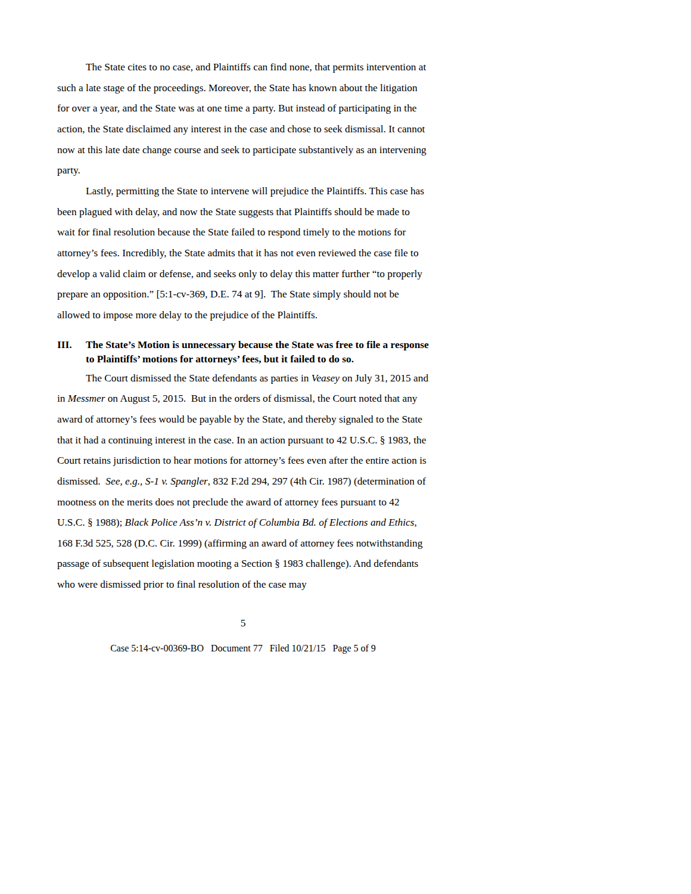The State cites to no case, and Plaintiffs can find none, that permits intervention at such a late stage of the proceedings. Moreover, the State has known about the litigation for over a year, and the State was at one time a party. But instead of participating in the action, the State disclaimed any interest in the case and chose to seek dismissal. It cannot now at this late date change course and seek to participate substantively as an intervening party.
Lastly, permitting the State to intervene will prejudice the Plaintiffs. This case has been plagued with delay, and now the State suggests that Plaintiffs should be made to wait for final resolution because the State failed to respond timely to the motions for attorney’s fees. Incredibly, the State admits that it has not even reviewed the case file to develop a valid claim or defense, and seeks only to delay this matter further “to properly prepare an opposition.” [5:1-cv-369, D.E. 74 at 9]. The State simply should not be allowed to impose more delay to the prejudice of the Plaintiffs.
III. The State’s Motion is unnecessary because the State was free to file a response to Plaintiffs’ motions for attorneys’ fees, but it failed to do so.
The Court dismissed the State defendants as parties in Veasey on July 31, 2015 and in Messmer on August 5, 2015. But in the orders of dismissal, the Court noted that any award of attorney’s fees would be payable by the State, and thereby signaled to the State that it had a continuing interest in the case. In an action pursuant to 42 U.S.C. § 1983, the Court retains jurisdiction to hear motions for attorney’s fees even after the entire action is dismissed. See, e.g., S-1 v. Spangler, 832 F.2d 294, 297 (4th Cir. 1987) (determination of mootness on the merits does not preclude the award of attorney fees pursuant to 42 U.S.C. § 1988); Black Police Ass’n v. District of Columbia Bd. of Elections and Ethics, 168 F.3d 525, 528 (D.C. Cir. 1999) (affirming an award of attorney fees notwithstanding passage of subsequent legislation mooting a Section § 1983 challenge). And defendants who were dismissed prior to final resolution of the case may
5
Case 5:14-cv-00369-BO Document 77 Filed 10/21/15 Page 5 of 9